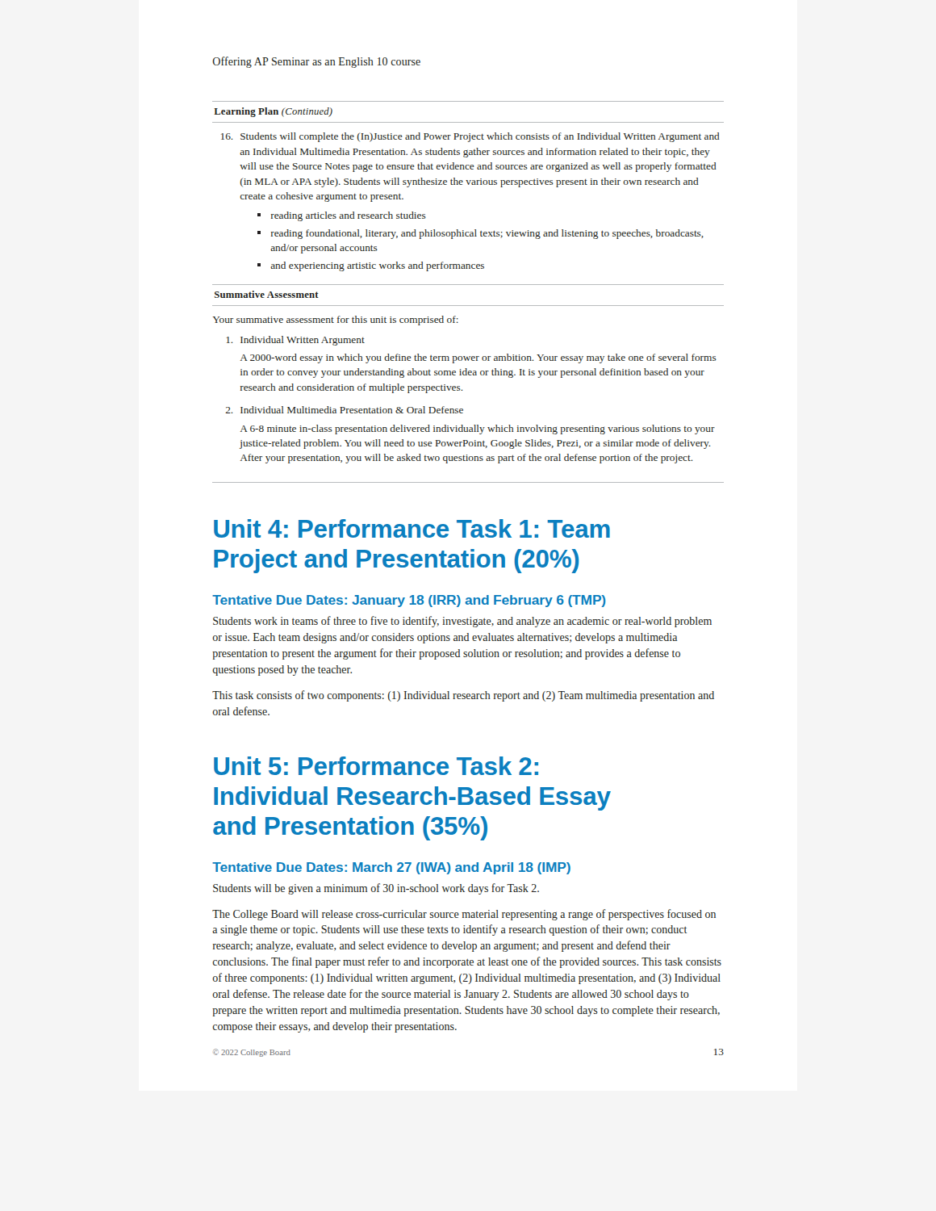Offering AP Seminar as an English 10 course
Learning Plan (Continued)
16. Students will complete the (In)Justice and Power Project which consists of an Individual Written Argument and an Individual Multimedia Presentation. As students gather sources and information related to their topic, they will use the Source Notes page to ensure that evidence and sources are organized as well as properly formatted (in MLA or APA style). Students will synthesize the various perspectives present in their own research and create a cohesive argument to present.
reading articles and research studies
reading foundational, literary, and philosophical texts; viewing and listening to speeches, broadcasts, and/or personal accounts
and experiencing artistic works and performances
Summative Assessment
Your summative assessment for this unit is comprised of:
1. Individual Written Argument
A 2000-word essay in which you define the term power or ambition. Your essay may take one of several forms in order to convey your understanding about some idea or thing. It is your personal definition based on your research and consideration of multiple perspectives.
2. Individual Multimedia Presentation & Oral Defense
A 6-8 minute in-class presentation delivered individually which involving presenting various solutions to your justice-related problem. You will need to use PowerPoint, Google Slides, Prezi, or a similar mode of delivery. After your presentation, you will be asked two questions as part of the oral defense portion of the project.
Unit 4: Performance Task 1: Team
Project and Presentation (20%)
Tentative Due Dates: January 18 (IRR) and February 6 (TMP)
Students work in teams of three to five to identify, investigate, and analyze an academic or real-world problem or issue. Each team designs and/or considers options and evaluates alternatives; develops a multimedia presentation to present the argument for their proposed solution or resolution; and provides a defense to questions posed by the teacher.
This task consists of two components: (1) Individual research report and (2) Team multimedia presentation and oral defense.
Unit 5: Performance Task 2:
Individual Research-Based Essay
and Presentation (35%)
Tentative Due Dates: March 27 (IWA) and April 18 (IMP)
Students will be given a minimum of 30 in-school work days for Task 2.
The College Board will release cross-curricular source material representing a range of perspectives focused on a single theme or topic. Students will use these texts to identify a research question of their own; conduct research; analyze, evaluate, and select evidence to develop an argument; and present and defend their conclusions. The final paper must refer to and incorporate at least one of the provided sources. This task consists of three components: (1) Individual written argument, (2) Individual multimedia presentation, and (3) Individual oral defense. The release date for the source material is January 2. Students are allowed 30 school days to prepare the written report and multimedia presentation. Students have 30 school days to complete their research, compose their essays, and develop their presentations.
© 2022 College Board 13